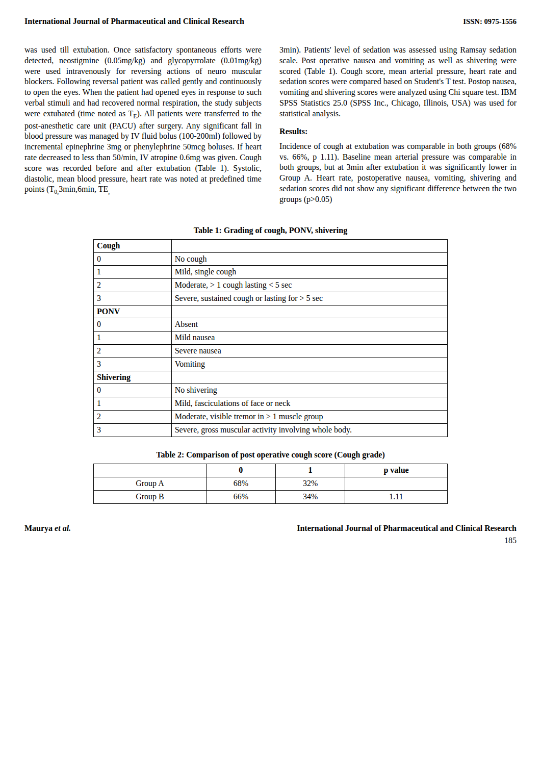International Journal of Pharmaceutical and Clinical Research ISSN: 0975-1556
was used till extubation. Once satisfactory spontaneous efforts were detected, neostigmine (0.05mg/kg) and glycopyrrolate (0.01mg/kg) were used intravenously for reversing actions of neuro muscular blockers. Following reversal patient was called gently and continuously to open the eyes. When the patient had opened eyes in response to such verbal stimuli and had recovered normal respiration, the study subjects were extubated (time noted as TE). All patients were transferred to the post-anesthetic care unit (PACU) after surgery. Any significant fall in blood pressure was managed by IV fluid bolus (100-200ml) followed by incremental epinephrine 3mg or phenylephrine 50mcg boluses. If heart rate decreased to less than 50/min, IV atropine 0.6mg was given. Cough score was recorded before and after extubation (Table 1). Systolic, diastolic, mean blood pressure, heart rate was noted at predefined time points (T0,3min,6min, TE,
3min). Patients' level of sedation was assessed using Ramsay sedation scale. Post operative nausea and vomiting as well as shivering were scored (Table 1). Cough score, mean arterial pressure, heart rate and sedation scores were compared based on Student's T test. Postop nausea, vomiting and shivering scores were analyzed using Chi square test. IBM SPSS Statistics 25.0 (SPSS Inc., Chicago, Illinois, USA) was used for statistical analysis.
Results:
Incidence of cough at extubation was comparable in both groups (68% vs. 66%, p 1.11). Baseline mean arterial pressure was comparable in both groups, but at 3min after extubation it was significantly lower in Group A. Heart rate, postoperative nausea, vomiting, shivering and sedation scores did not show any significant difference between the two groups (p>0.05)
Table 1: Grading of cough, PONV, shivering
| Cough | |
| 0 | No cough |
| 1 | Mild, single cough |
| 2 | Moderate, > 1 cough lasting < 5 sec |
| 3 | Severe, sustained cough or lasting for > 5 sec |
| PONV | |
| 0 | Absent |
| 1 | Mild nausea |
| 2 | Severe nausea |
| 3 | Vomiting |
| Shivering | |
| 0 | No shivering |
| 1 | Mild, fasciculations of face or neck |
| 2 | Moderate, visible tremor in > 1 muscle group |
| 3 | Severe, gross muscular activity involving whole body. |
Table 2: Comparison of post operative cough score (Cough grade)
| | 0 | 1 | p value |
| --- | --- | --- | --- |
| Group A | 68% | 32% | |
| Group B | 66% | 34% | 1.11 |
Maurya et al. International Journal of Pharmaceutical and Clinical Research
185